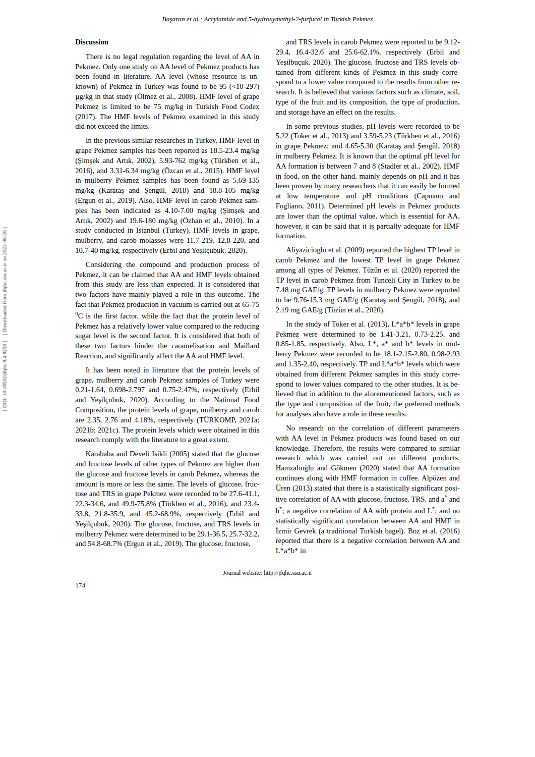[ DOI: 10.18502/jfqhc.8.4.8258 ] [ Downloaded from jfqhc.ssu.ac.ir on 2022-06-26 ]
Başaran et al.: Acrylamide and 5-hydroxymethyl-2-furfural in Turkish Pekmez
Discussion
There is no legal regulation regarding the level of AA in Pekmez. Only one study on AA level of Pekmez products has been found in literature. AA level (whose resource is unknown) of Pekmez in Turkey was found to be 95 (<10-297) µg/kg in that study (Ölmez et al., 2008). HMF level of grape Pekmez is limited to be 75 mg/kg in Turkish Food Codex (2017). The HMF levels of Pekmez examined in this study did not exceed the limits.
In the previous similar researches in Turkey, HMF level in grape Pekmez samples has been reported as 18.5-23.4 mg/kg (Şimşek and Artık, 2002), 5.93-762 mg/kg (Türkben et al., 2016), and 3.31-6.34 mg/kg (Özcan et al., 2015). HMF level in mulberry Pekmez samples has been found as 5.69-135 mg/kg (Karataş and Şengül, 2018) and 18.8-105 mg/kg (Ergun et al., 2019). Also, HMF level in carob Pekmez samples has been indicated as 4.10-7.00 mg/kg (Şimşek and Artık, 2002) and 19.6-180 mg/kg (Özhan et al., 2010). In a study conducted in Istanbul (Turkey), HMF levels in grape, mulberry, and carob molasses were 11.7-219, 12.8-220, and 10.7-40 mg/kg, respectively (Erbil and Yeşilçubuk, 2020).
Considering the compound and production process of Pekmez, it can be claimed that AA and HMF levels obtained from this study are less than expected. It is considered that two factors have mainly played a role in this outcome. The fact that Pekmez production in vacuum is carried out at 65-75 0C is the first factor, while the fact that the protein level of Pekmez has a relatively lower value compared to the reducing sugar level is the second factor. It is considered that both of these two factors hinder the caramelisation and Maillard Reaction, and significantly affect the AA and HMF level.
It has been noted in literature that the protein levels of grape, mulberry and carob Pekmez samples of Turkey were 0.21-1.64, 0.698-2.797 and 0.75-2.47%, respectively (Erbil and Yeşilçubuk, 2020). According to the National Food Composition, the protein levels of grape, mulberry and carob are 2.35, 2.76 and 4.18%, respectively (TÜRKOMP, 2021a; 2021b; 2021c). The protein levels which were obtained in this research comply with the literature to a great extent.
Karababa and Develi Isikli (2005) stated that the glucose and fructose levels of other types of Pekmez are higher than the glucose and fructose levels in carob Pekmez, whereas the amount is more or less the same. The levels of glucose, fructose and TRS in grape Pekmez were recorded to be 27.6-41.1, 22.3-34.6, and 49.9-75.8% (Türkben et al., 2016), and 23.4-33.8, 21.8-35.9, and 45.2-68.9%, respectively (Erbil and Yeşilçubuk, 2020). The glucose, fructose, and TRS levels in mulberry Pekmez were determined to be 29.1-36.5, 25.7-32.2, and 54.8-68.7% (Ergun et al., 2019). The glucose, fructose,
and TRS levels in carob Pekmez were reported to be 9.12-29.4, 16.4-32.6 and 25.6-62.1%, respectively (Erbil and Yeşilbuçuk, 2020). The glucose, fructose and TRS levels obtained from different kinds of Pekmez in this study correspond to a lower value compared to the results from other research. It is believed that various factors such as climate, soil, type of the fruit and its composition, the type of production, and storage have an effect on the results.
In some previous studies, pH levels were recorded to be 5.22 (Toker et al., 2013) and 3.59-5.23 (Türkben et al., 2016) in grape Pekmez; and 4.65-5.30 (Karataş and Şengül, 2018) in mulberry Pekmez. It is known that the optimal pH level for AA formation is between 7 and 8 (Stadler et al., 2002). HMF in food, on the other hand, mainly depends on pH and it has been proven by many researchers that it can easily be formed at low temperature and pH conditions (Capuano and Fogliano, 2011). Determined pH levels in Pekmez products are lower than the optimal value, which is essential for AA, however, it can be said that it is partially adequate for HMF formation.
Aliyazicioglu et al. (2009) reported the highest TP level in carob Pekmez and the lowest TP level in grape Pekmez among all types of Pekmez. Tüzün et al. (2020) reported the TP level in carob Pekmez from Tunceli City in Turkey to be 7.48 mg GAE/g. TP levels in mulberry Pekmez were reported to be 9.76-15.3 mg GAE/g (Karataş and Şengül, 2018), and 2.19 mg GAE/g (Tüzün et al., 2020).
In the study of Toker et al. (2013), L*a*b* levels in grape Pekmez were determined to be 1.41-3.21, 0.73-2.25, and 0.85-1.85, respectively. Also, L*, a* and b* levels in mulberry Pekmez were recorded to be 18.1-2.15-2.80, 0.98-2.93 and 1.35-2.40, respectively. TP and L*a*b* levels which were obtained from different Pekmez samples in this study correspond to lower values compared to the other studies. It is believed that in addition to the aforementioned factors, such as the type and composition of the fruit, the preferred methods for analyses also have a role in these results.
No research on the correlation of different parameters with AA level in Pekmez products was found based on our knowledge. Therefore, the results were compared to similar research which was carried out on different products. Hamzalıoğlu and Gökmen (2020) stated that AA formation continues along with HMF formation in coffee. Alpözen and Üren (2013) stated that there is a statistically significant positive correlation of AA with glucose, fructose, TRS, and a* and b*; a negative correlation of AA with protein and L*; and no statistically significant correlation between AA and HMF in İzmir Gevrek (a traditional Turkish bagel). Boz et al. (2016) reported that there is a negative correlation between AA and L*a*b* in
Journal website: http://jfqhc.ssu.ac.ir
174